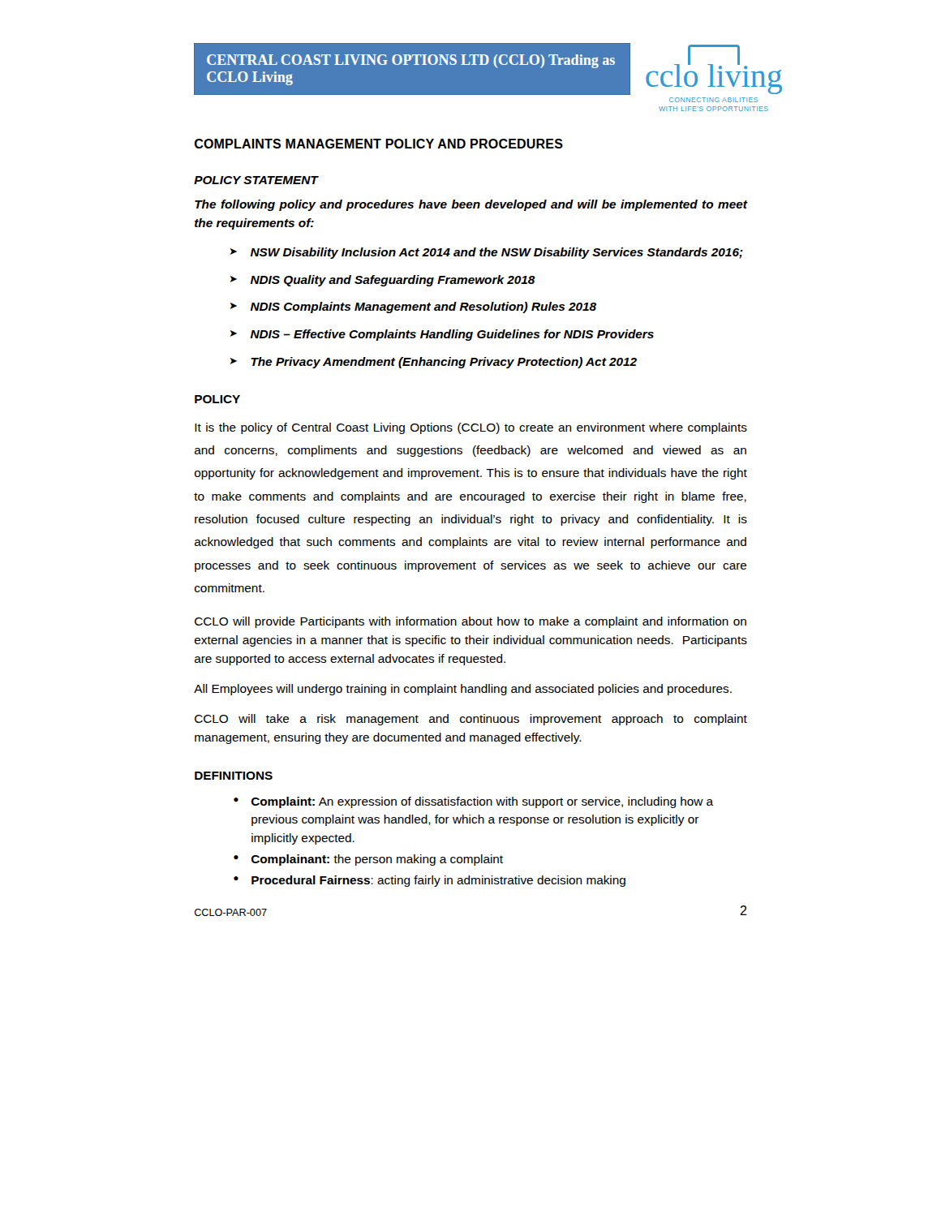CENTRAL COAST LIVING OPTIONS LTD (CCLO) Trading as CCLO Living
cclo living
CONNECTING ABILITIES
WITH LIFE'S OPPORTUNITIES
COMPLAINTS MANAGEMENT POLICY AND PROCEDURES
POLICY STATEMENT
The following policy and procedures have been developed and will be implemented to meet the requirements of:
NSW Disability Inclusion Act 2014 and the NSW Disability Services Standards 2016;
NDIS Quality and Safeguarding Framework 2018
NDIS Complaints Management and Resolution) Rules 2018
NDIS – Effective Complaints Handling Guidelines for NDIS Providers
The Privacy Amendment (Enhancing Privacy Protection) Act 2012
POLICY
It is the policy of Central Coast Living Options (CCLO) to create an environment where complaints and concerns, compliments and suggestions (feedback) are welcomed and viewed as an opportunity for acknowledgement and improvement. This is to ensure that individuals have the right to make comments and complaints and are encouraged to exercise their right in blame free, resolution focused culture respecting an individual’s right to privacy and confidentiality. It is acknowledged that such comments and complaints are vital to review internal performance and processes and to seek continuous improvement of services as we seek to achieve our care commitment.
CCLO will provide Participants with information about how to make a complaint and information on external agencies in a manner that is specific to their individual communication needs. Participants are supported to access external advocates if requested.
All Employees will undergo training in complaint handling and associated policies and procedures.
CCLO will take a risk management and continuous improvement approach to complaint management, ensuring they are documented and managed effectively.
DEFINITIONS
Complaint: An expression of dissatisfaction with support or service, including how a previous complaint was handled, for which a response or resolution is explicitly or implicitly expected.
Complainant: the person making a complaint
Procedural Fairness: acting fairly in administrative decision making
CCLO-PAR-007
2